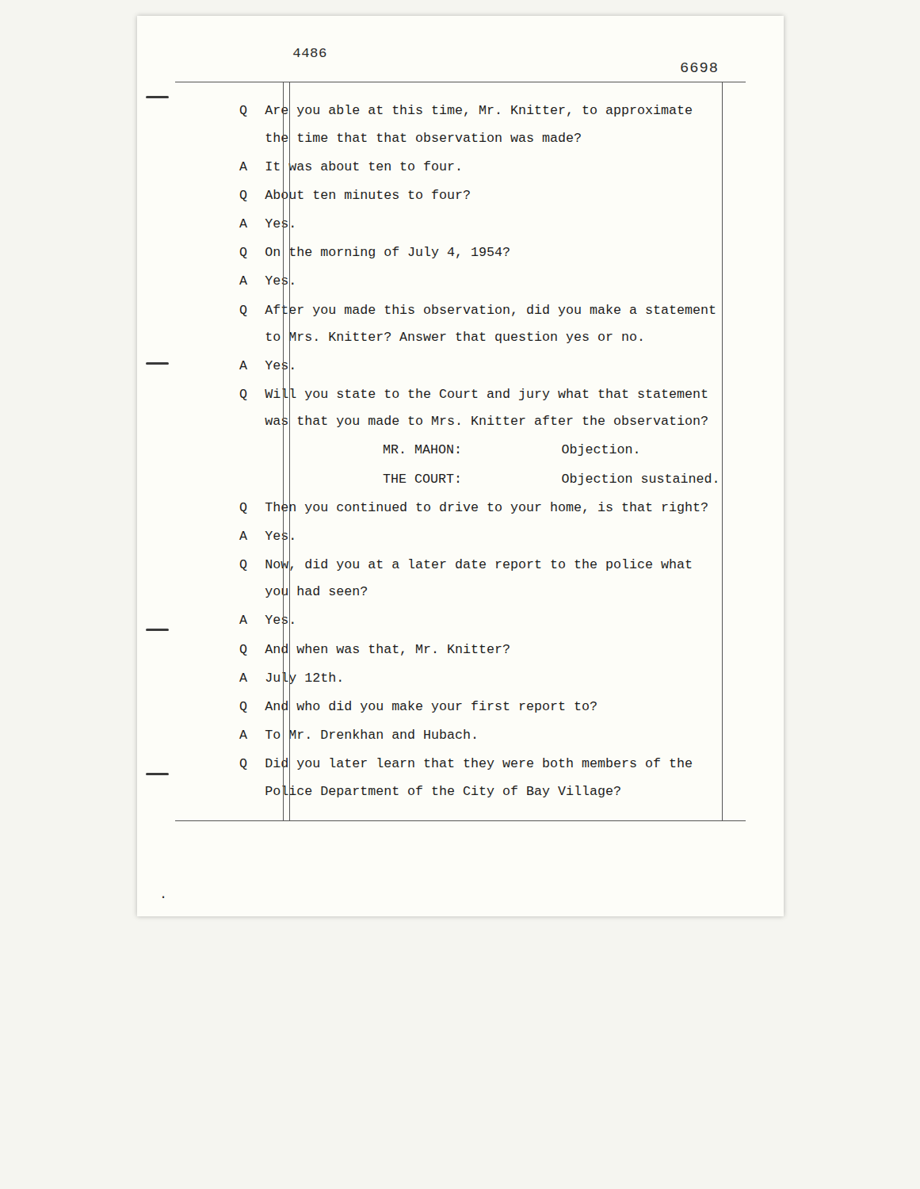4486
6698
| Q | Are you able at this time, Mr. Knitter, to approximate the time that that observation was made? |
| A | It was about ten to four. |
| Q | About ten minutes to four? |
| A | Yes. |
| Q | On the morning of July 4, 1954? |
| A | Yes. |
| Q | After you made this observation, did you make a statement to Mrs. Knitter? Answer that question yes or no. |
| A | Yes. |
| Q | Will you state to the Court and jury what that statement was that you made to Mrs. Knitter after the observation? |
| | MR. MAHON: Objection. |
| | THE COURT: Objection sustained. |
| Q | Then you continued to drive to your home, is that right? |
| A | Yes. |
| Q | Now, did you at a later date report to the police what you had seen? |
| A | Yes. |
| Q | And when was that, Mr. Knitter? |
| A | July 12th. |
| Q | And who did you make your first report to? |
| A | To Mr. Drenkhan and Hubach. |
| Q | Did you later learn that they were both members of the Police Department of the City of Bay Village? |
.